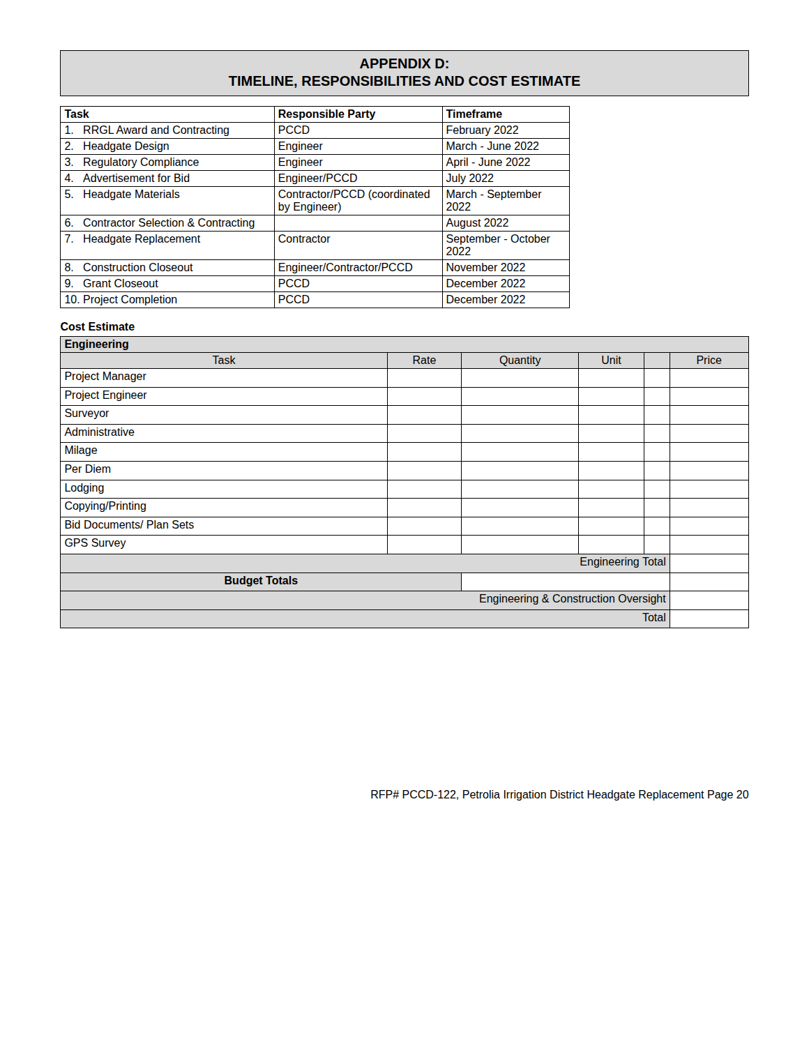APPENDIX D:
TIMELINE, RESPONSIBILITIES AND COST ESTIMATE
| Task | Responsible Party | Timeframe |
| --- | --- | --- |
| 1. RRGL Award and Contracting | PCCD | February 2022 |
| 2. Headgate Design | Engineer | March - June 2022 |
| 3. Regulatory Compliance | Engineer | April - June 2022 |
| 4. Advertisement for Bid | Engineer/PCCD | July 2022 |
| 5. Headgate Materials | Contractor/PCCD (coordinated by Engineer) | March - September 2022 |
| 6. Contractor Selection & Contracting | | August 2022 |
| 7. Headgate Replacement | Contractor | September - October 2022 |
| 8. Construction Closeout | Engineer/Contractor/PCCD | November 2022 |
| 9. Grant Closeout | PCCD | December 2022 |
| 10. Project Completion | PCCD | December 2022 |
Cost Estimate
| Engineering |
| Task | Rate | Quantity | Unit | | Price |
| Project Manager | | | | | |
| Project Engineer | | | | | |
| Surveyor | | | | | |
| Administrative | | | | | |
| Milage | | | | | |
| Per Diem | | | | | |
| Lodging | | | | | |
| Copying/Printing | | | | | |
| Bid Documents/ Plan Sets | | | | | |
| GPS Survey | | | | | |
| Engineering Total | |
| Budget Totals | | |
| Engineering & Construction Oversight | |
| Total | |
RFP# PCCD-122, Petrolia Irrigation District Headgate Replacement Page 20